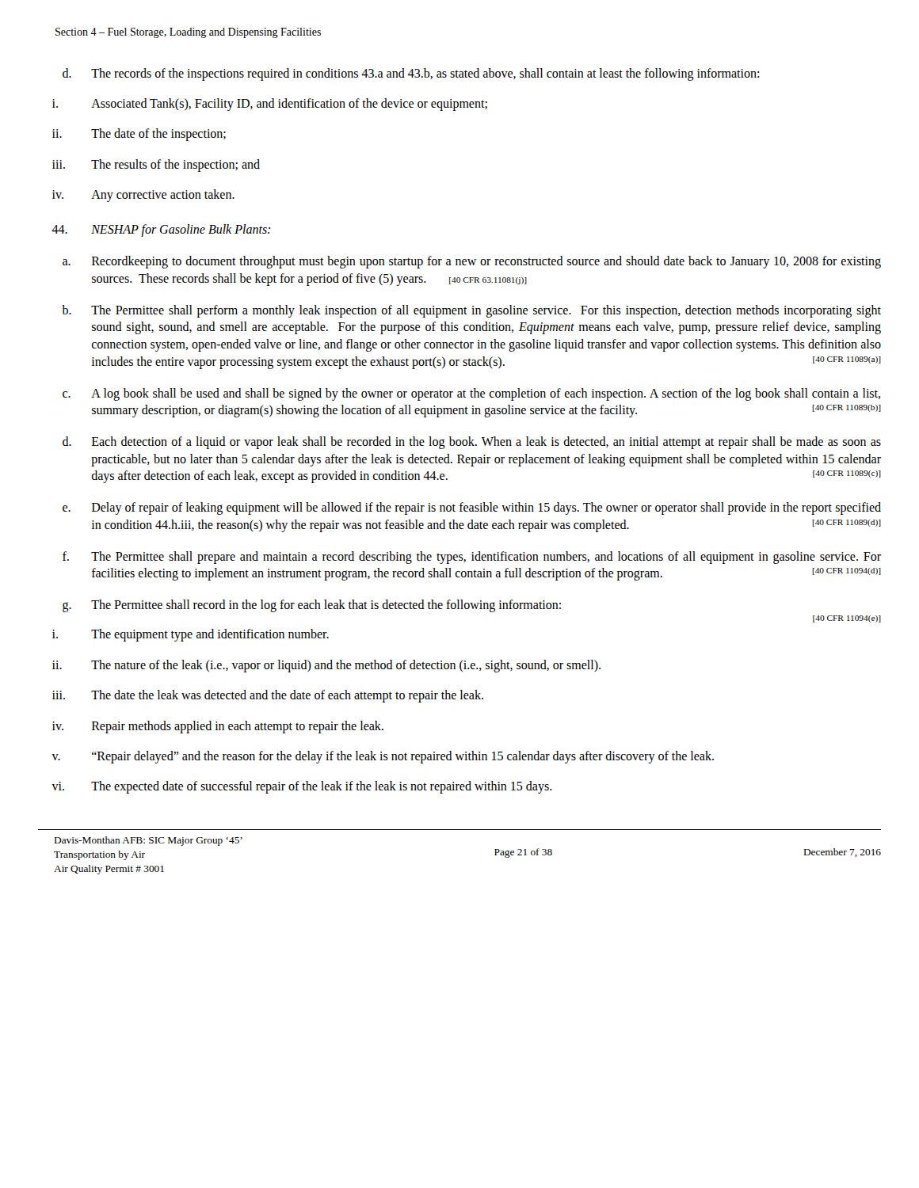Section 4 – Fuel Storage, Loading and Dispensing Facilities
d. The records of the inspections required in conditions 43.a and 43.b, as stated above, shall contain at least the following information:
i. Associated Tank(s), Facility ID, and identification of the device or equipment;
ii. The date of the inspection;
iii. The results of the inspection; and
iv. Any corrective action taken.
44. NESHAP for Gasoline Bulk Plants:
a. Recordkeeping to document throughput must begin upon startup for a new or reconstructed source and should date back to January 10, 2008 for existing sources. These records shall be kept for a period of five (5) years. [40 CFR 63.11081(j)]
b. The Permittee shall perform a monthly leak inspection of all equipment in gasoline service. For this inspection, detection methods incorporating sight sound sight, sound, and smell are acceptable. For the purpose of this condition, Equipment means each valve, pump, pressure relief device, sampling connection system, open-ended valve or line, and flange or other connector in the gasoline liquid transfer and vapor collection systems. This definition also includes the entire vapor processing system except the exhaust port(s) or stack(s).[40 CFR 11089(a)]
c. A log book shall be used and shall be signed by the owner or operator at the completion of each inspection. A section of the log book shall contain a list, summary description, or diagram(s) showing the location of all equipment in gasoline service at the facility.[40 CFR 11089(b)]
d. Each detection of a liquid or vapor leak shall be recorded in the log book. When a leak is detected, an initial attempt at repair shall be made as soon as practicable, but no later than 5 calendar days after the leak is detected. Repair or replacement of leaking equipment shall be completed within 15 calendar days after detection of each leak, except as provided in condition 44.e.[40 CFR 11089(c)]
e. Delay of repair of leaking equipment will be allowed if the repair is not feasible within 15 days. The owner or operator shall provide in the report specified in condition 44.h.iii, the reason(s) why the repair was not feasible and the date each repair was completed.[40 CFR 11089(d)]
f. The Permittee shall prepare and maintain a record describing the types, identification numbers, and locations of all equipment in gasoline service. For facilities electing to implement an instrument program, the record shall contain a full description of the program.[40 CFR 11094(d)]
g. The Permittee shall record in the log for each leak that is detected the following information: [40 CFR 11094(e)]
i. The equipment type and identification number.
ii. The nature of the leak (i.e., vapor or liquid) and the method of detection (i.e., sight, sound, or smell).
iii. The date the leak was detected and the date of each attempt to repair the leak.
iv. Repair methods applied in each attempt to repair the leak.
v. “Repair delayed” and the reason for the delay if the leak is not repaired within 15 calendar days after discovery of the leak.
vi. The expected date of successful repair of the leak if the leak is not repaired within 15 days.
Davis-Monthan AFB: SIC Major Group ‘45’
Transportation by Air
Air Quality Permit # 3001
Page 21 of 38
December 7, 2016